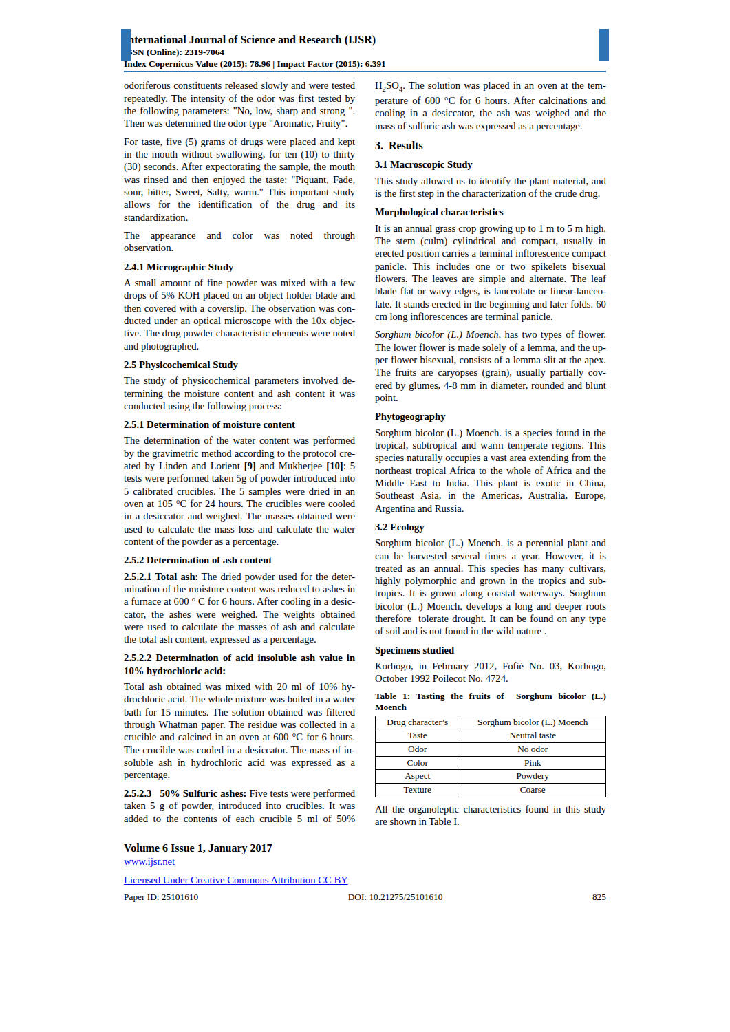International Journal of Science and Research (IJSR)
ISSN (Online): 2319-7064
Index Copernicus Value (2015): 78.96 | Impact Factor (2015): 6.391
odoriferous constituents released slowly and were tested repeatedly. The intensity of the odor was first tested by the following parameters: "No, low, sharp and strong ". Then was determined the odor type "Aromatic, Fruity".
For taste, five (5) grams of drugs were placed and kept in the mouth without swallowing, for ten (10) to thirty (30) seconds. After expectorating the sample, the mouth was rinsed and then enjoyed the taste: "Piquant, Fade, sour, bitter, Sweet, Salty, warm." This important study allows for the identification of the drug and its standardization.
The appearance and color was noted through observation.
2.4.1 Micrographic Study
A small amount of fine powder was mixed with a few drops of 5% KOH placed on an object holder blade and then covered with a coverslip. The observation was conducted under an optical microscope with the 10x objective. The drug powder characteristic elements were noted and photographed.
2.5 Physicochemical Study
The study of physicochemical parameters involved determining the moisture content and ash content it was conducted using the following process:
2.5.1 Determination of moisture content
The determination of the water content was performed by the gravimetric method according to the protocol created by Linden and Lorient [9] and Mukherjee [10]: 5 tests were performed taken 5g of powder introduced into 5 calibrated crucibles. The 5 samples were dried in an oven at 105 °C for 24 hours. The crucibles were cooled in a desiccator and weighed. The masses obtained were used to calculate the mass loss and calculate the water content of the powder as a percentage.
2.5.2 Determination of ash content
2.5.2.1 Total ash: The dried powder used for the determination of the moisture content was reduced to ashes in a furnace at 600 ° C for 6 hours. After cooling in a desiccator, the ashes were weighed. The weights obtained were used to calculate the masses of ash and calculate the total ash content, expressed as a percentage.
2.5.2.2 Determination of acid insoluble ash value in 10% hydrochloric acid:
Total ash obtained was mixed with 20 ml of 10% hydrochloric acid. The whole mixture was boiled in a water bath for 15 minutes. The solution obtained was filtered through Whatman paper. The residue was collected in a crucible and calcined in an oven at 600 °C for 6 hours. The crucible was cooled in a desiccator. The mass of insoluble ash in hydrochloric acid was expressed as a percentage.
2.5.2.3 50% Sulfuric ashes: Five tests were performed taken 5 g of powder, introduced into crucibles. It was added to the contents of each crucible 5 ml of 50% H2SO4. The solution was placed in an oven at the temperature of 600 °C for 6 hours. After calcinations and cooling in a desiccator, the ash was weighed and the mass of sulfuric ash was expressed as a percentage.
3. Results
3.1 Macroscopic Study
This study allowed us to identify the plant material, and is the first step in the characterization of the crude drug.
Morphological characteristics
It is an annual grass crop growing up to 1 m to 5 m high. The stem (culm) cylindrical and compact, usually in erected position carries a terminal inflorescence compact panicle. This includes one or two spikelets bisexual flowers. The leaves are simple and alternate. The leaf blade flat or wavy edges, is lanceolate or linear-lanceolate. It stands erected in the beginning and later folds. 60 cm long inflorescences are terminal panicle.
Sorghum bicolor (L.) Moench. has two types of flower. The lower flower is made solely of a lemma, and the upper flower bisexual, consists of a lemma slit at the apex. The fruits are caryopses (grain), usually partially covered by glumes, 4-8 mm in diameter, rounded and blunt point.
Phytogeography
Sorghum bicolor (L.) Moench. is a species found in the tropical, subtropical and warm temperate regions. This species naturally occupies a vast area extending from the northeast tropical Africa to the whole of Africa and the Middle East to India. This plant is exotic in China, Southeast Asia, in the Americas, Australia, Europe, Argentina and Russia.
3.2 Ecology
Sorghum bicolor (L.) Moench. is a perennial plant and can be harvested several times a year. However, it is treated as an annual. This species has many cultivars, highly polymorphic and grown in the tropics and subtropics. It is grown along coastal waterways. Sorghum bicolor (L.) Moench. develops a long and deeper roots therefore tolerate drought. It can be found on any type of soil and is not found in the wild nature .
Specimens studied
Korhogo, in February 2012, Fofié No. 03, Korhogo, October 1992 Poilecot No. 4724.
Table 1: Tasting the fruits of Sorghum bicolor (L.) Moench
| Drug character’s | Sorghum bicolor (L.) Moench |
| Taste | Neutral taste |
| Odor | No odor |
| Color | Pink |
| Aspect | Powdery |
| Texture | Coarse |
All the organoleptic characteristics found in this study are shown in Table I.
Volume 6 Issue 1, January 2017
www.ijsr.net
Licensed Under Creative Commons Attribution CC BY
Paper ID: 25101610
DOI: 10.21275/25101610
825